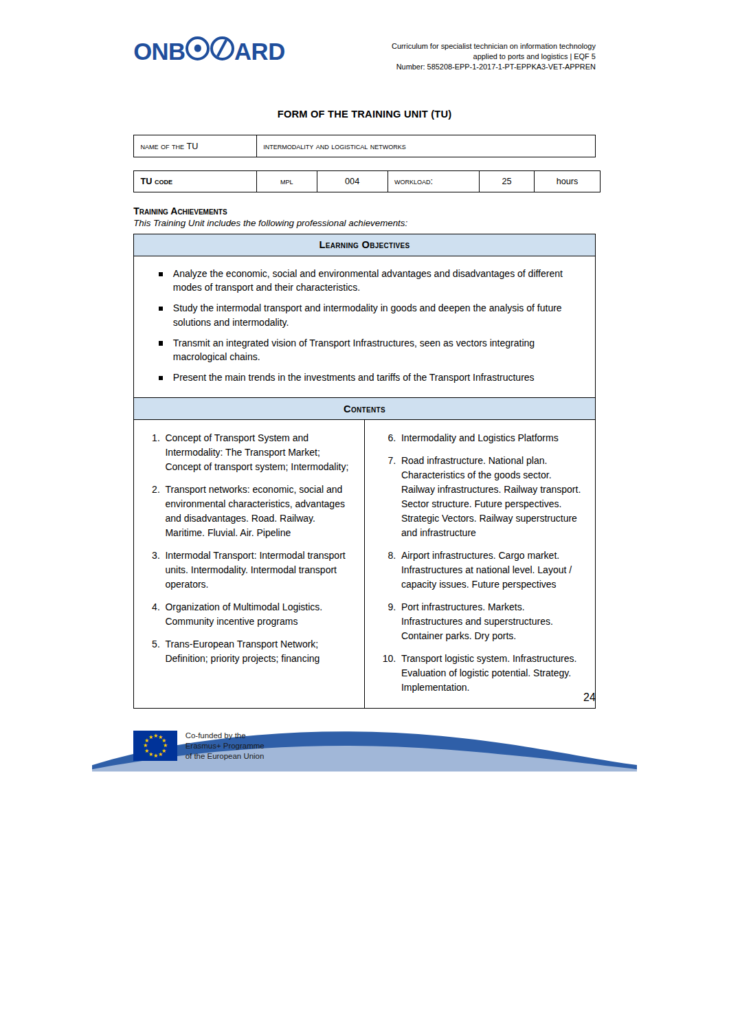ONB ARD
Curriculum for specialist technician on information technology
applied to ports and logistics | EQF 5
Number: 585208-EPP-1-2017-1-PT-EPPKA3-VET-APPREN
FORM OF THE TRAINING UNIT (TU)
| Name of the TU | Intermodality and Logistical Networks |
| TU Code | MPL | 004 | | Workload : | 25 | hours |
Training Achievements
This Training Unit includes the following professional achievements:
| Learning Objectives |
| Analyze the economic, social and environmental advantages and disadvantages of different modes of transport and their characteristics. Study the intermodal transport and intermodality in goods and deepen the analysis of future solutions and intermodality. Transmit an integrated vision of Transport Infrastructures, seen as vectors integrating macrological chains. Present the main trends in the investments and tariffs of the Transport Infrastructures |
| Contents |
| Concept of Transport System and Intermodality: The Transport Market; Concept of transport system; Intermodality; Transport networks: economic, social and environmental characteristics, advantages and disadvantages. Road. Railway. Maritime. Fluvial. Air. Pipeline Intermodal Transport: Intermodal transport units. Intermodality. Intermodal transport operators. Organization of Multimodal Logistics. Community incentive programs Trans-European Transport Network; Definition; priority projects; financing | Intermodality and Logistics Platforms Road infrastructure. National plan. Characteristics of the goods sector. Railway infrastructures. Railway transport. Sector structure. Future perspectives. Strategic Vectors. Railway superstructure and infrastructure Airport infrastructures. Cargo market. Infrastructures at national level. Layout / capacity issues. Future perspectives Port infrastructures. Markets. Infrastructures and superstructures. Container parks. Dry ports. Transport logistic system. Infrastructures. Evaluation of logistic potential. Strategy. Implementation. |
24
★ ★ ★ ★ ★ ★ ★ ★ ★ ★ ★ ★
Co-funded by the
Erasmus+ Programme
of the European Union